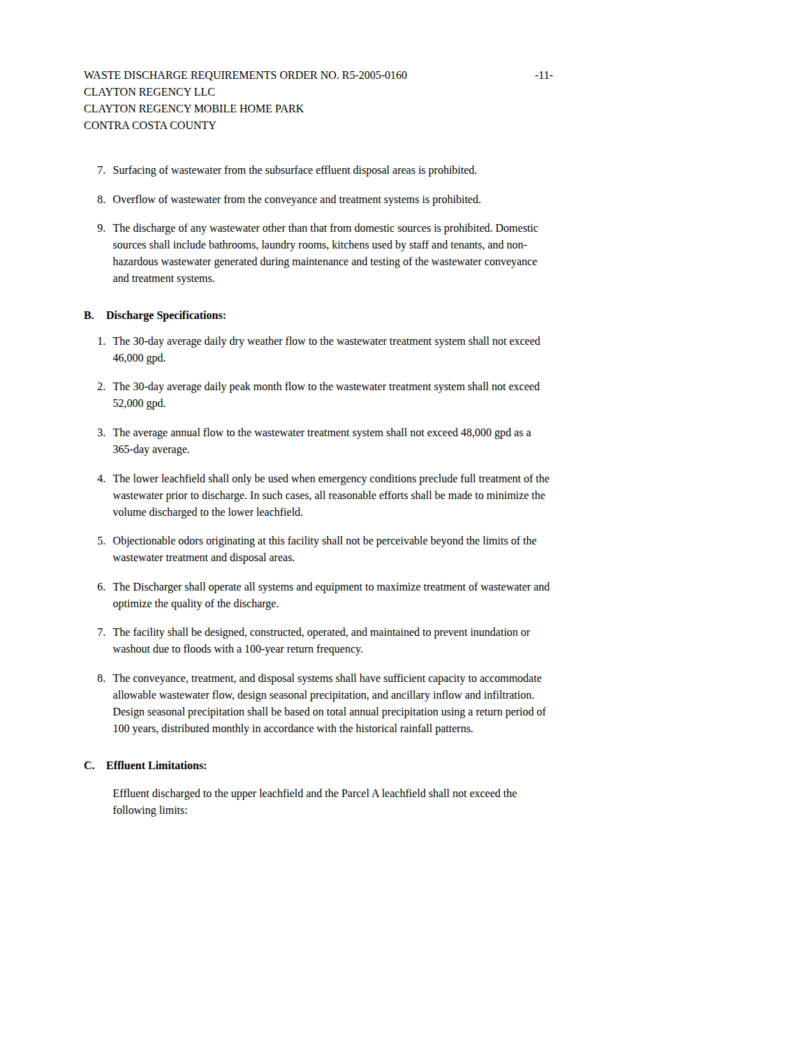Waste Discharge Requirements Order No. R5-2005-0160 -11-
Clayton Regency LLC
Clayton Regency Mobile Home Park
Contra Costa County
Surfacing of wastewater from the subsurface effluent disposal areas is prohibited.
Overflow of wastewater from the conveyance and treatment systems is prohibited.
The discharge of any wastewater other than that from domestic sources is prohibited. Domestic sources shall include bathrooms, laundry rooms, kitchens used by staff and tenants, and non-hazardous wastewater generated during maintenance and testing of the wastewater conveyance and treatment systems.
B. Discharge Specifications:
The 30-day average daily dry weather flow to the wastewater treatment system shall not exceed 46,000 gpd.
The 30-day average daily peak month flow to the wastewater treatment system shall not exceed 52,000 gpd.
The average annual flow to the wastewater treatment system shall not exceed 48,000 gpd as a 365-day average.
The lower leachfield shall only be used when emergency conditions preclude full treatment of the wastewater prior to discharge. In such cases, all reasonable efforts shall be made to minimize the volume discharged to the lower leachfield.
Objectionable odors originating at this facility shall not be perceivable beyond the limits of the wastewater treatment and disposal areas.
The Discharger shall operate all systems and equipment to maximize treatment of wastewater and optimize the quality of the discharge.
The facility shall be designed, constructed, operated, and maintained to prevent inundation or washout due to floods with a 100-year return frequency.
The conveyance, treatment, and disposal systems shall have sufficient capacity to accommodate allowable wastewater flow, design seasonal precipitation, and ancillary inflow and infiltration. Design seasonal precipitation shall be based on total annual precipitation using a return period of 100 years, distributed monthly in accordance with the historical rainfall patterns.
C. Effluent Limitations:
Effluent discharged to the upper leachfield and the Parcel A leachfield shall not exceed the following limits: